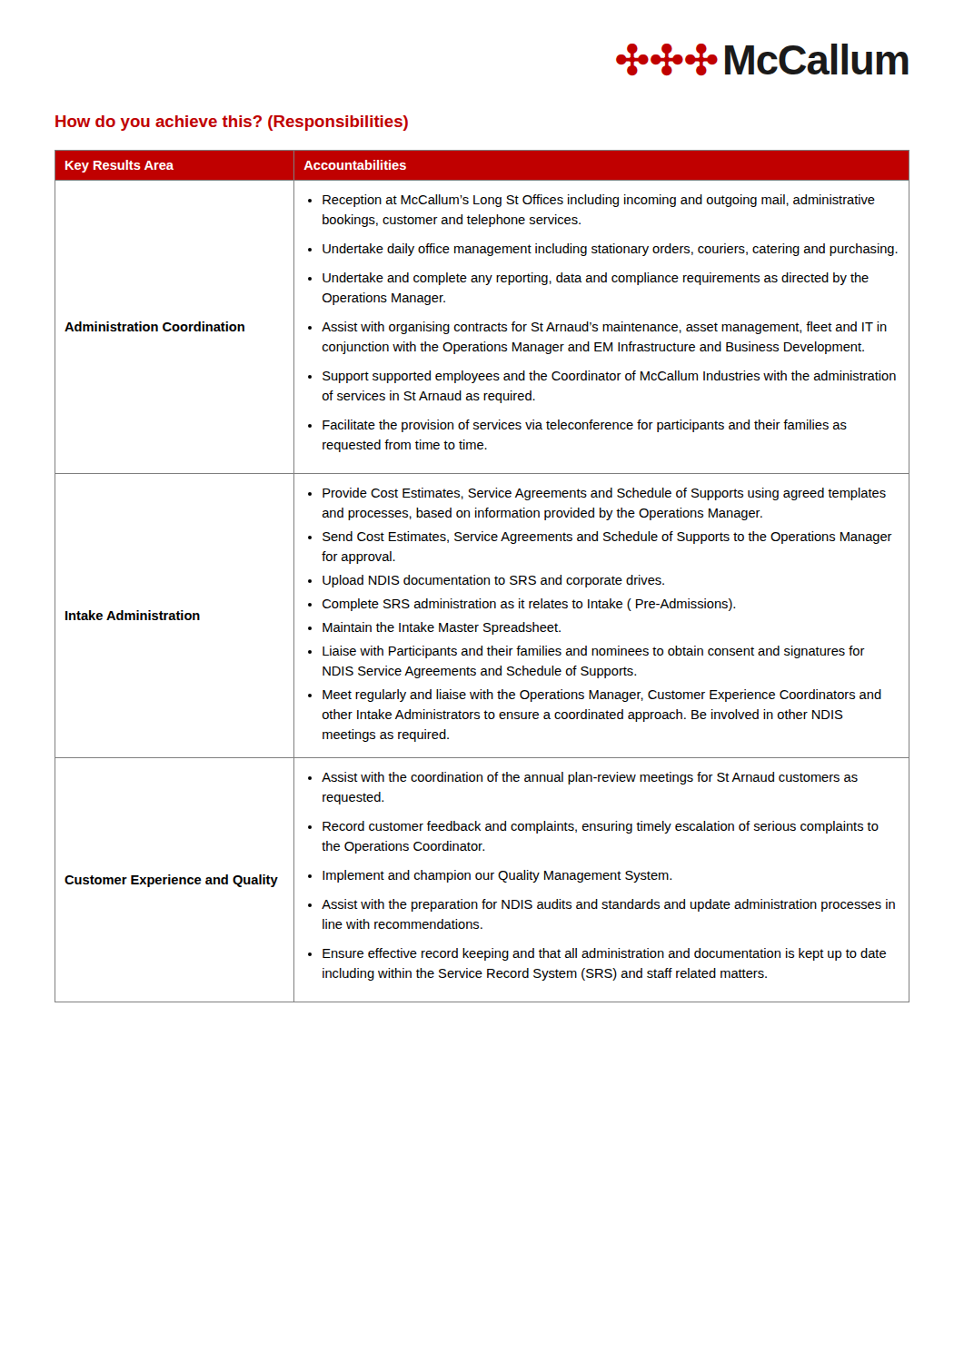✣✣✣McCallum
How do you achieve this? (Responsibilities)
| Key Results Area | Accountabilities |
| --- | --- |
| Administration Coordination | Reception at McCallum’s Long St Offices including incoming and outgoing mail, administrative bookings, customer and telephone services. Undertake daily office management including stationary orders, couriers, catering and purchasing. Undertake and complete any reporting, data and compliance requirements as directed by the Operations Manager. Assist with organising contracts for St Arnaud’s maintenance, asset management, fleet and IT in conjunction with the Operations Manager and EM Infrastructure and Business Development. Support supported employees and the Coordinator of McCallum Industries with the administration of services in St Arnaud as required. Facilitate the provision of services via teleconference for participants and their families as requested from time to time. |
| Intake Administration | Provide Cost Estimates, Service Agreements and Schedule of Supports using agreed templates and processes, based on information provided by the Operations Manager. Send Cost Estimates, Service Agreements and Schedule of Supports to the Operations Manager for approval. Upload NDIS documentation to SRS and corporate drives. Complete SRS administration as it relates to Intake ( Pre-Admissions). Maintain the Intake Master Spreadsheet. Liaise with Participants and their families and nominees to obtain consent and signatures for NDIS Service Agreements and Schedule of Supports. Meet regularly and liaise with the Operations Manager, Customer Experience Coordinators and other Intake Administrators to ensure a coordinated approach. Be involved in other NDIS meetings as required. |
| Customer Experience and Quality | Assist with the coordination of the annual plan-review meetings for St Arnaud customers as requested. Record customer feedback and complaints, ensuring timely escalation of serious complaints to the Operations Coordinator. Implement and champion our Quality Management System. Assist with the preparation for NDIS audits and standards and update administration processes in line with recommendations. Ensure effective record keeping and that all administration and documentation is kept up to date including within the Service Record System (SRS) and staff related matters. |